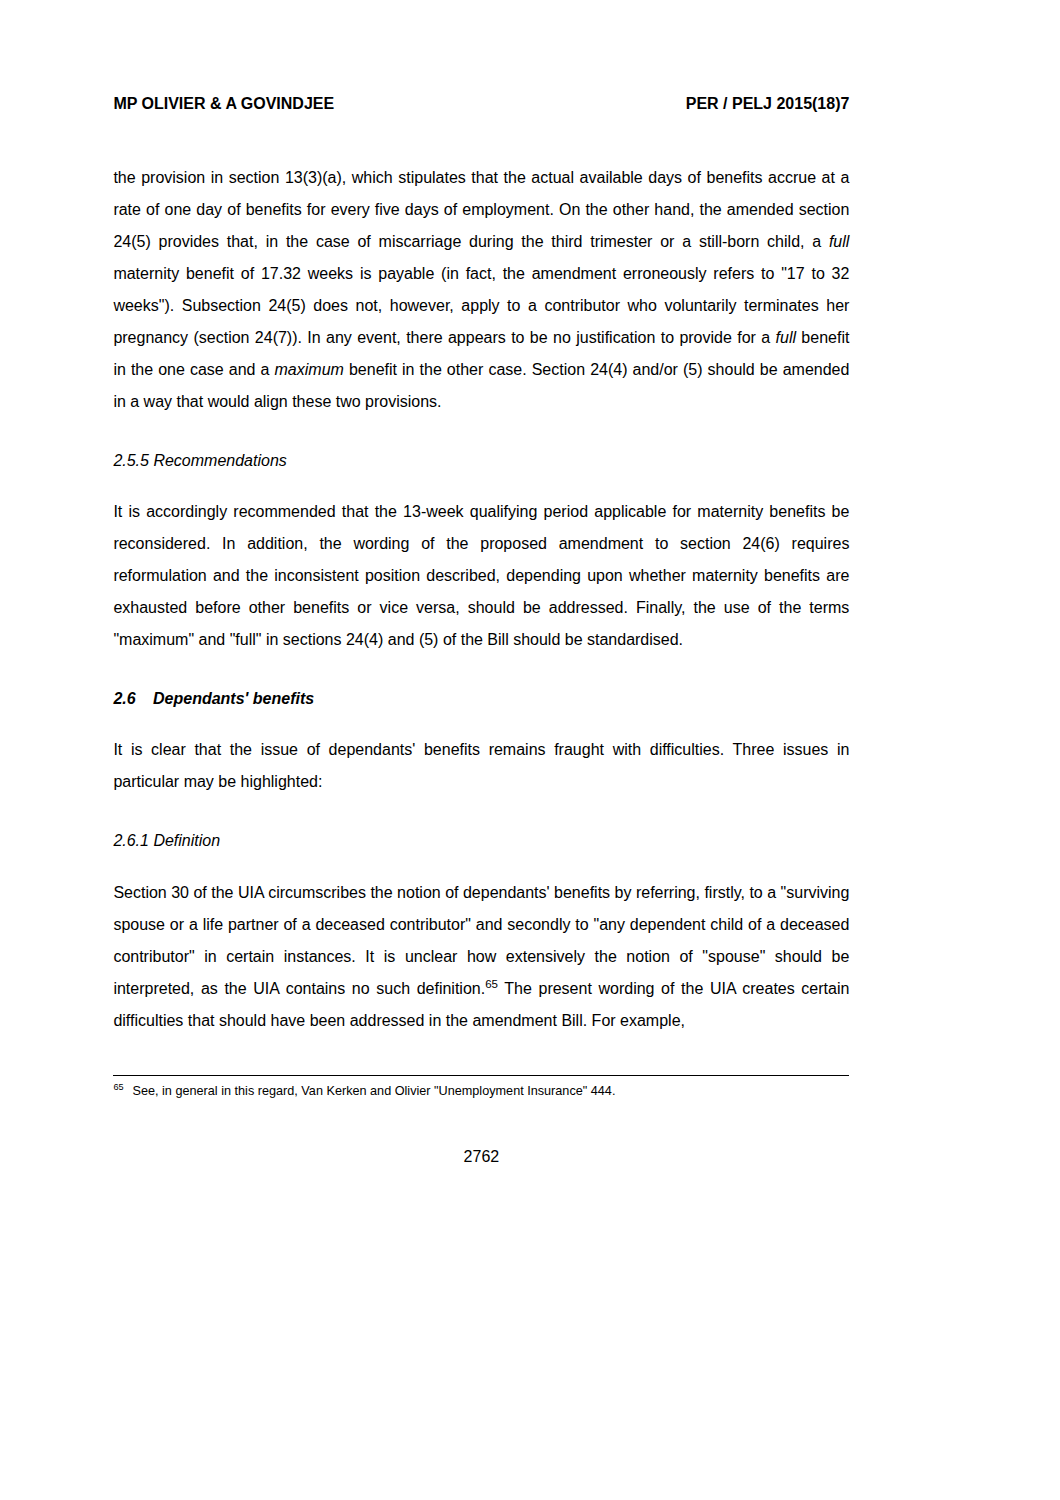MP OLIVIER & A GOVINDJEE
PER / PELJ 2015(18)7
the provision in section 13(3)(a), which stipulates that the actual available days of benefits accrue at a rate of one day of benefits for every five days of employment. On the other hand, the amended section 24(5) provides that, in the case of miscarriage during the third trimester or a still-born child, a full maternity benefit of 17.32 weeks is payable (in fact, the amendment erroneously refers to "17 to 32 weeks"). Subsection 24(5) does not, however, apply to a contributor who voluntarily terminates her pregnancy (section 24(7)). In any event, there appears to be no justification to provide for a full benefit in the one case and a maximum benefit in the other case. Section 24(4) and/or (5) should be amended in a way that would align these two provisions.
2.5.5 Recommendations
It is accordingly recommended that the 13-week qualifying period applicable for maternity benefits be reconsidered. In addition, the wording of the proposed amendment to section 24(6) requires reformulation and the inconsistent position described, depending upon whether maternity benefits are exhausted before other benefits or vice versa, should be addressed. Finally, the use of the terms "maximum" and "full" in sections 24(4) and (5) of the Bill should be standardised.
2.6 Dependants' benefits
It is clear that the issue of dependants' benefits remains fraught with difficulties. Three issues in particular may be highlighted:
2.6.1 Definition
Section 30 of the UIA circumscribes the notion of dependants' benefits by referring, firstly, to a "surviving spouse or a life partner of a deceased contributor" and secondly to "any dependent child of a deceased contributor" in certain instances. It is unclear how extensively the notion of "spouse" should be interpreted, as the UIA contains no such definition.65 The present wording of the UIA creates certain difficulties that should have been addressed in the amendment Bill. For example,
65 See, in general in this regard, Van Kerken and Olivier "Unemployment Insurance" 444.
2762